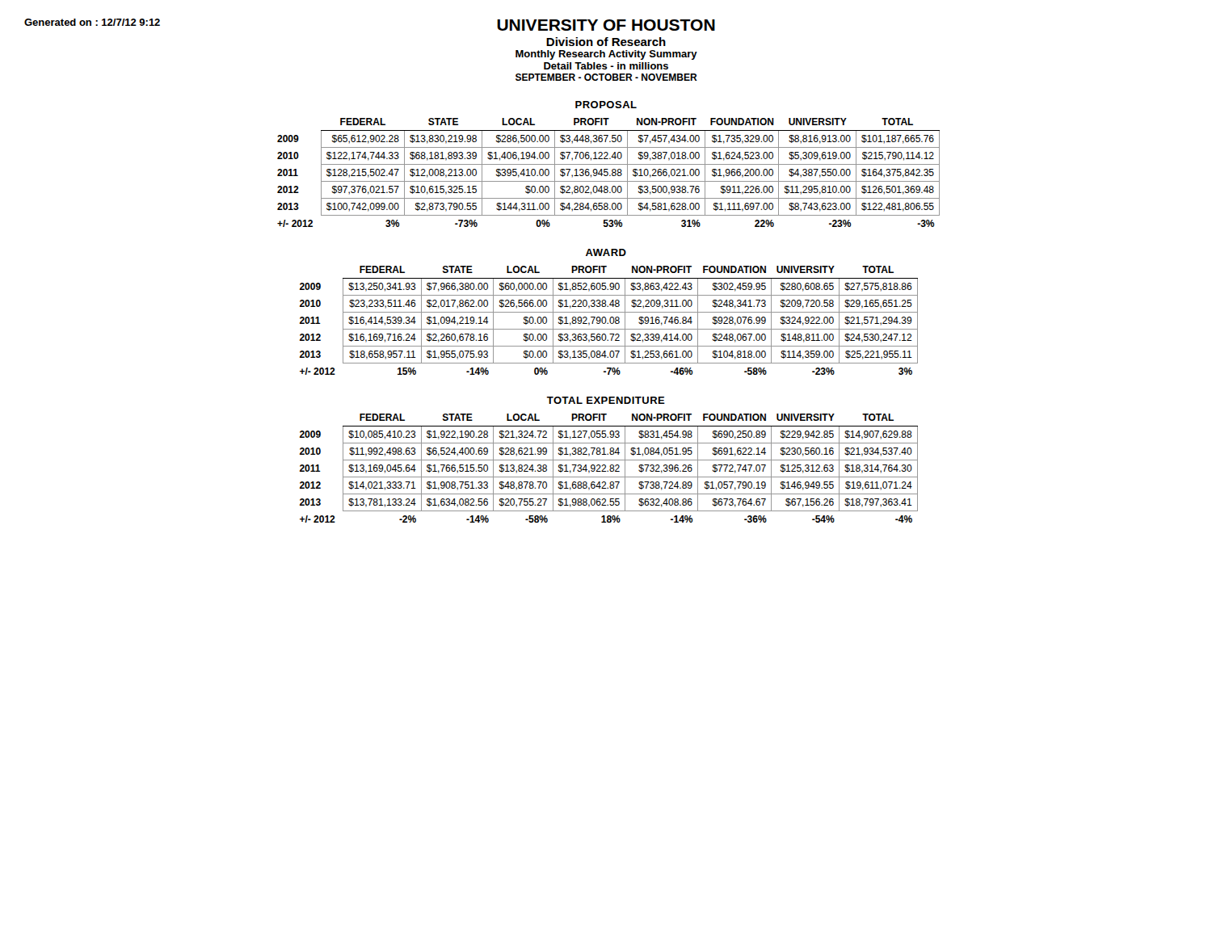Generated on : 12/7/12 9:12
UNIVERSITY OF HOUSTON
Division of Research
Monthly Research Activity Summary
Detail Tables - in millions
SEPTEMBER - OCTOBER - NOVEMBER
PROPOSAL
| | FEDERAL | STATE | LOCAL | PROFIT | NON-PROFIT | FOUNDATION | UNIVERSITY | TOTAL |
| --- | --- | --- | --- | --- | --- | --- | --- | --- |
| 2009 | $65,612,902.28 | $13,830,219.98 | $286,500.00 | $3,448,367.50 | $7,457,434.00 | $1,735,329.00 | $8,816,913.00 | $101,187,665.76 |
| 2010 | $122,174,744.33 | $68,181,893.39 | $1,406,194.00 | $7,706,122.40 | $9,387,018.00 | $1,624,523.00 | $5,309,619.00 | $215,790,114.12 |
| 2011 | $128,215,502.47 | $12,008,213.00 | $395,410.00 | $7,136,945.88 | $10,266,021.00 | $1,966,200.00 | $4,387,550.00 | $164,375,842.35 |
| 2012 | $97,376,021.57 | $10,615,325.15 | $0.00 | $2,802,048.00 | $3,500,938.76 | $911,226.00 | $11,295,810.00 | $126,501,369.48 |
| 2013 | $100,742,099.00 | $2,873,790.55 | $144,311.00 | $4,284,658.00 | $4,581,628.00 | $1,111,697.00 | $8,743,623.00 | $122,481,806.55 |
| +/- 2012 | 3% | -73% | 0% | 53% | 31% | 22% | -23% | -3% |
AWARD
| | FEDERAL | STATE | LOCAL | PROFIT | NON-PROFIT | FOUNDATION | UNIVERSITY | TOTAL |
| --- | --- | --- | --- | --- | --- | --- | --- | --- |
| 2009 | $13,250,341.93 | $7,966,380.00 | $60,000.00 | $1,852,605.90 | $3,863,422.43 | $302,459.95 | $280,608.65 | $27,575,818.86 |
| 2010 | $23,233,511.46 | $2,017,862.00 | $26,566.00 | $1,220,338.48 | $2,209,311.00 | $248,341.73 | $209,720.58 | $29,165,651.25 |
| 2011 | $16,414,539.34 | $1,094,219.14 | $0.00 | $1,892,790.08 | $916,746.84 | $928,076.99 | $324,922.00 | $21,571,294.39 |
| 2012 | $16,169,716.24 | $2,260,678.16 | $0.00 | $3,363,560.72 | $2,339,414.00 | $248,067.00 | $148,811.00 | $24,530,247.12 |
| 2013 | $18,658,957.11 | $1,955,075.93 | $0.00 | $3,135,084.07 | $1,253,661.00 | $104,818.00 | $114,359.00 | $25,221,955.11 |
| +/- 2012 | 15% | -14% | 0% | -7% | -46% | -58% | -23% | 3% |
TOTAL EXPENDITURE
| | FEDERAL | STATE | LOCAL | PROFIT | NON-PROFIT | FOUNDATION | UNIVERSITY | TOTAL |
| --- | --- | --- | --- | --- | --- | --- | --- | --- |
| 2009 | $10,085,410.23 | $1,922,190.28 | $21,324.72 | $1,127,055.93 | $831,454.98 | $690,250.89 | $229,942.85 | $14,907,629.88 |
| 2010 | $11,992,498.63 | $6,524,400.69 | $28,621.99 | $1,382,781.84 | $1,084,051.95 | $691,622.14 | $230,560.16 | $21,934,537.40 |
| 2011 | $13,169,045.64 | $1,766,515.50 | $13,824.38 | $1,734,922.82 | $732,396.26 | $772,747.07 | $125,312.63 | $18,314,764.30 |
| 2012 | $14,021,333.71 | $1,908,751.33 | $48,878.70 | $1,688,642.87 | $738,724.89 | $1,057,790.19 | $146,949.55 | $19,611,071.24 |
| 2013 | $13,781,133.24 | $1,634,082.56 | $20,755.27 | $1,988,062.55 | $632,408.86 | $673,764.67 | $67,156.26 | $18,797,363.41 |
| +/- 2012 | -2% | -14% | -58% | 18% | -14% | -36% | -54% | -4% |